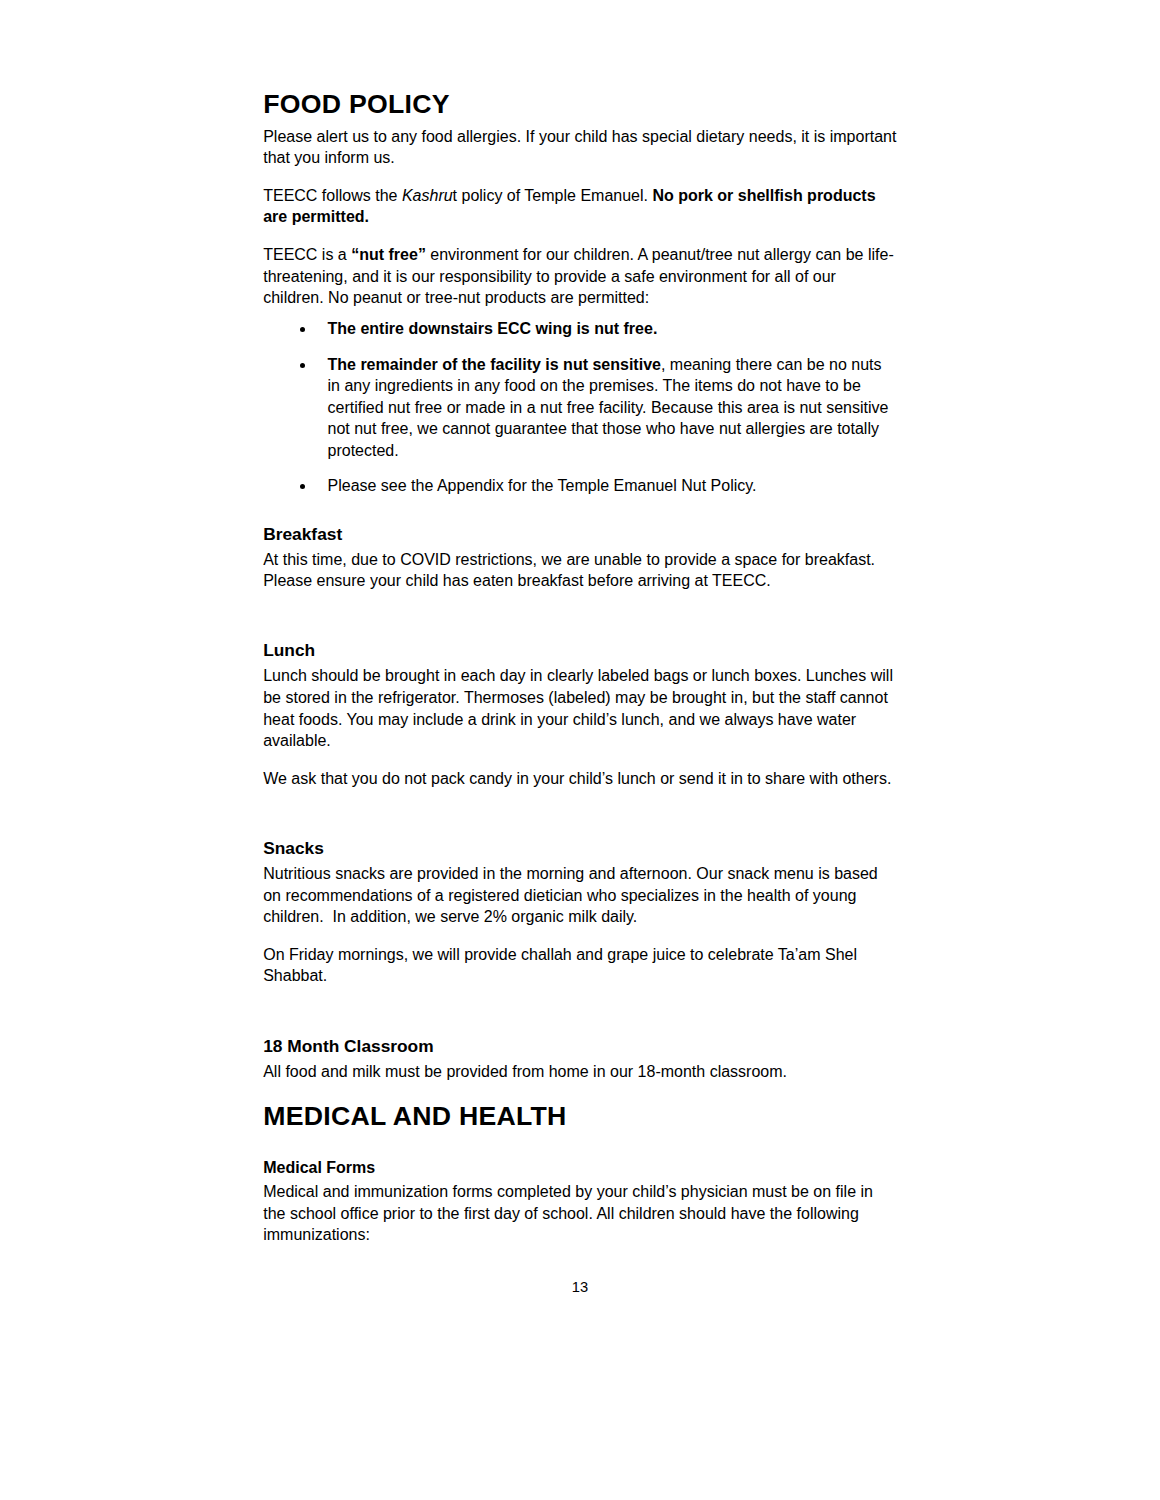FOOD POLICY
Please alert us to any food allergies. If your child has special dietary needs, it is important that you inform us.
TEECC follows the Kashrut policy of Temple Emanuel. No pork or shellfish products are permitted.
TEECC is a “nut free” environment for our children. A peanut/tree nut allergy can be life-threatening, and it is our responsibility to provide a safe environment for all of our children. No peanut or tree-nut products are permitted:
The entire downstairs ECC wing is nut free.
The remainder of the facility is nut sensitive, meaning there can be no nuts in any ingredients in any food on the premises. The items do not have to be certified nut free or made in a nut free facility. Because this area is nut sensitive not nut free, we cannot guarantee that those who have nut allergies are totally protected.
Please see the Appendix for the Temple Emanuel Nut Policy.
Breakfast
At this time, due to COVID restrictions, we are unable to provide a space for breakfast. Please ensure your child has eaten breakfast before arriving at TEECC.
Lunch
Lunch should be brought in each day in clearly labeled bags or lunch boxes. Lunches will be stored in the refrigerator. Thermoses (labeled) may be brought in, but the staff cannot heat foods. You may include a drink in your child’s lunch, and we always have water available.
We ask that you do not pack candy in your child’s lunch or send it in to share with others.
Snacks
Nutritious snacks are provided in the morning and afternoon. Our snack menu is based on recommendations of a registered dietician who specializes in the health of young children. In addition, we serve 2% organic milk daily.
On Friday mornings, we will provide challah and grape juice to celebrate Ta’am Shel Shabbat.
18 Month Classroom
All food and milk must be provided from home in our 18-month classroom.
MEDICAL AND HEALTH
Medical Forms
Medical and immunization forms completed by your child’s physician must be on file in the school office prior to the first day of school. All children should have the following immunizations:
13